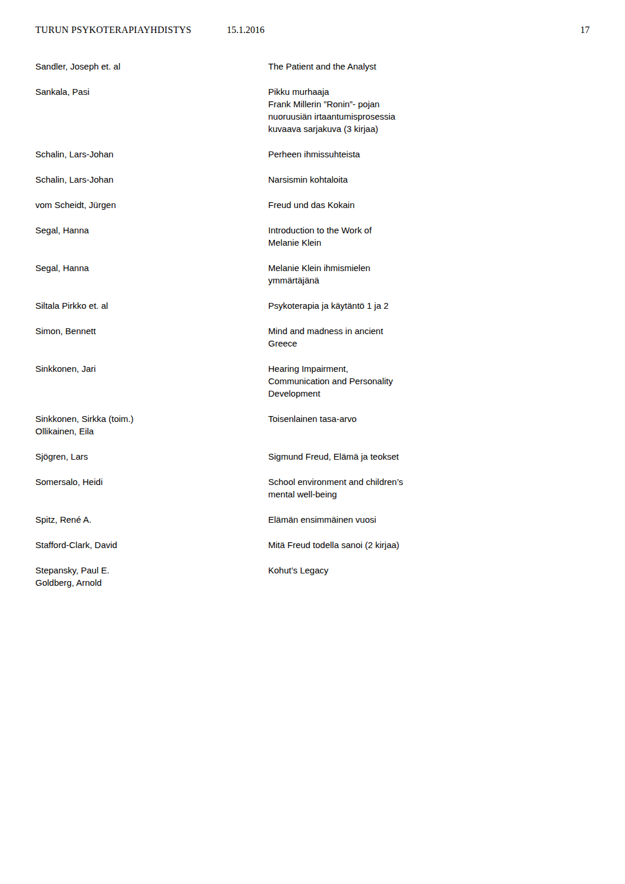TURUN PSYKOTERAPIAYHDISTYS 15.1.2016 17
| Sandler, Joseph et. al | The Patient and the Analyst |
| Sankala, Pasi | Pikku murhaaja Frank Millerin ”Ronin”- pojan nuoruusiän irtaantumisprosessia kuvaava sarjakuva (3 kirjaa) |
| Schalin, Lars-Johan | Perheen ihmissuhteista |
| Schalin, Lars-Johan | Narsismin kohtaloita |
| vom Scheidt, Jürgen | Freud und das Kokain |
| Segal, Hanna | Introduction to the Work of Melanie Klein |
| Segal, Hanna | Melanie Klein ihmismielen ymmärtäjänä |
| Siltala Pirkko et. al | Psykoterapia ja käytäntö 1 ja 2 |
| Simon, Bennett | Mind and madness in ancient Greece |
| Sinkkonen, Jari | Hearing Impairment, Communication and Personality Development |
| Sinkkonen, Sirkka (toim.) Ollikainen, Eila | Toisenlainen tasa-arvo |
| Sjögren, Lars | Sigmund Freud, Elämä ja teokset |
| Somersalo, Heidi | School environment and children’s mental well-being |
| Spitz, René A. | Elämän ensimmäinen vuosi |
| Stafford-Clark, David | Mitä Freud todella sanoi (2 kirjaa) |
| Stepansky, Paul E. Goldberg, Arnold | Kohut’s Legacy |